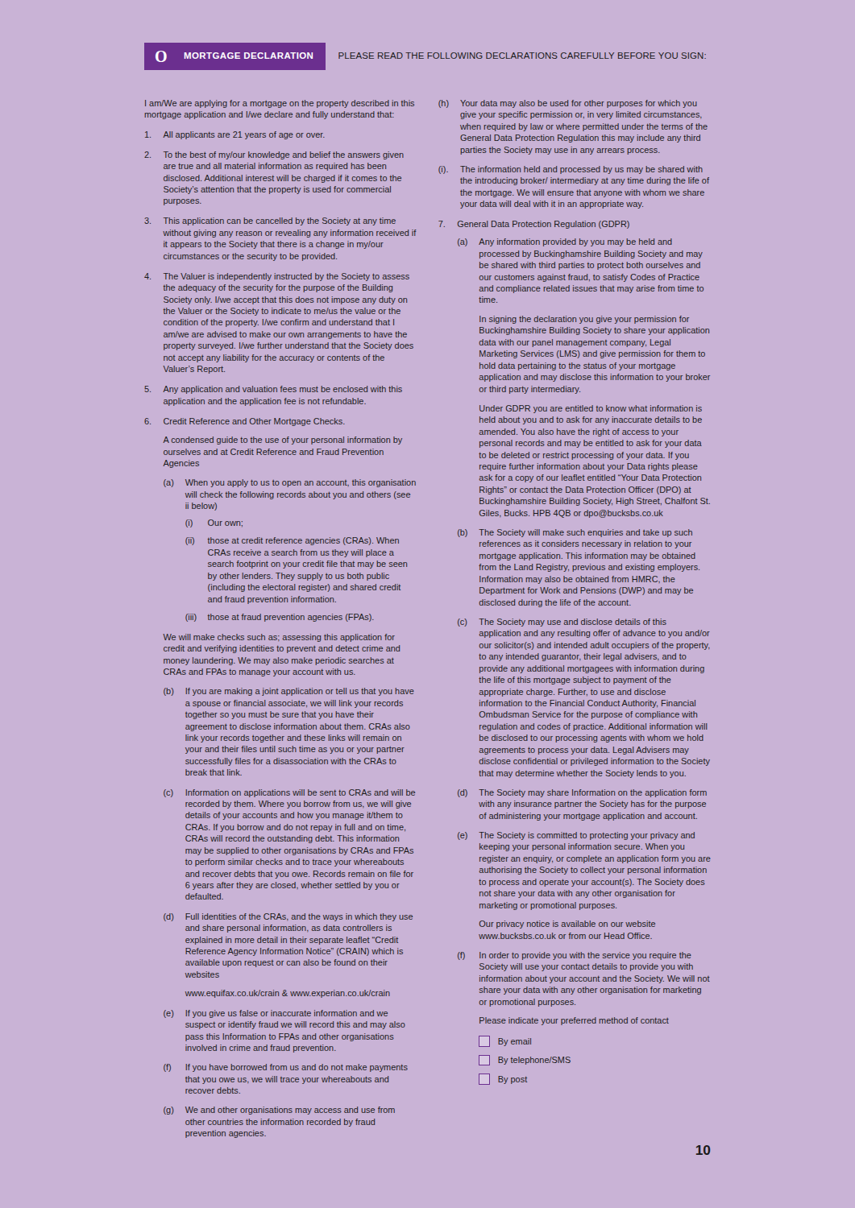O
MORTGAGE DECLARATION
PLEASE READ THE FOLLOWING DECLARATIONS CAREFULLY BEFORE YOU SIGN:
I am/We are applying for a mortgage on the property described in this mortgage application and I/we declare and fully understand that:
All applicants are 21 years of age or over.
To the best of my/our knowledge and belief the answers given are true and all material information as required has been disclosed. Additional interest will be charged if it comes to the Society’s attention that the property is used for commercial purposes.
This application can be cancelled by the Society at any time without giving any reason or revealing any information received if it appears to the Society that there is a change in my/our circumstances or the security to be provided.
The Valuer is independently instructed by the Society to assess the adequacy of the security for the purpose of the Building Society only. I/we accept that this does not impose any duty on the Valuer or the Society to indicate to me/us the value or the condition of the property. I/we confirm and understand that I am/we are advised to make our own arrangements to have the property surveyed. I/we further understand that the Society does not accept any liability for the accuracy or contents of the Valuer’s Report.
Any application and valuation fees must be enclosed with this application and the application fee is not refundable.
Credit Reference and Other Mortgage Checks.
A condensed guide to the use of your personal information by ourselves and at Credit Reference and Fraud Prevention Agencies
(a) When you apply to us to open an account, this organisation will check the following records about you and others (see ii below)
(i) Our own;
(ii) those at credit reference agencies (CRAs). When CRAs receive a search from us they will place a search footprint on your credit file that may be seen by other lenders. They supply to us both public (including the electoral register) and shared credit and fraud prevention information.
(iii) those at fraud prevention agencies (FPAs).
We will make checks such as; assessing this application for credit and verifying identities to prevent and detect crime and money laundering. We may also make periodic searches at CRAs and FPAs to manage your account with us.
(b) If you are making a joint application or tell us that you have a spouse or financial associate, we will link your records together so you must be sure that you have their agreement to disclose information about them. CRAs also link your records together and these links will remain on your and their files until such time as you or your partner successfully files for a disassociation with the CRAs to break that link.
(c) Information on applications will be sent to CRAs and will be recorded by them. Where you borrow from us, we will give details of your accounts and how you manage it/them to CRAs. If you borrow and do not repay in full and on time, CRAs will record the outstanding debt. This information may be supplied to other organisations by CRAs and FPAs to perform similar checks and to trace your whereabouts and recover debts that you owe. Records remain on file for 6 years after they are closed, whether settled by you or defaulted.
(d) Full identities of the CRAs, and the ways in which they use and share personal information, as data controllers is explained in more detail in their separate leaflet “Credit Reference Agency Information Notice” (CRAIN) which is available upon request or can also be found on their websites
www.equifax.co.uk/crain & www.experian.co.uk/crain
(e) If you give us false or inaccurate information and we suspect or identify fraud we will record this and may also pass this Information to FPAs and other organisations involved in crime and fraud prevention.
(f) If you have borrowed from us and do not make payments that you owe us, we will trace your whereabouts and recover debts.
(g) We and other organisations may access and use from other countries the information recorded by fraud prevention agencies.
(h) Your data may also be used for other purposes for which you give your specific permission or, in very limited circumstances, when required by law or where permitted under the terms of the General Data Protection Regulation this may include any third parties the Society may use in any arrears process.
(i). The information held and processed by us may be shared with the introducing broker/ intermediary at any time during the life of the mortgage. We will ensure that anyone with whom we share your data will deal with it in an appropriate way.
General Data Protection Regulation (GDPR)
(a) Any information provided by you may be held and processed by Buckinghamshire Building Society and may be shared with third parties to protect both ourselves and our customers against fraud, to satisfy Codes of Practice and compliance related issues that may arise from time to time.
In signing the declaration you give your permission for Buckinghamshire Building Society to share your application data with our panel management company, Legal Marketing Services (LMS) and give permission for them to hold data pertaining to the status of your mortgage application and may disclose this information to your broker or third party intermediary.
Under GDPR you are entitled to know what information is held about you and to ask for any inaccurate details to be amended. You also have the right of access to your personal records and may be entitled to ask for your data to be deleted or restrict processing of your data. If you require further information about your Data rights please ask for a copy of our leaflet entitled “Your Data Protection Rights” or contact the Data Protection Officer (DPO) at Buckinghamshire Building Society, High Street, Chalfont St. Giles, Bucks. HPB 4QB or dpo@bucksbs.co.uk
(b) The Society will make such enquiries and take up such references as it considers necessary in relation to your mortgage application. This information may be obtained from the Land Registry, previous and existing employers. Information may also be obtained from HMRC, the Department for Work and Pensions (DWP) and may be disclosed during the life of the account.
(c) The Society may use and disclose details of this application and any resulting offer of advance to you and/or our solicitor(s) and intended adult occupiers of the property, to any intended guarantor, their legal advisers, and to provide any additional mortgagees with information during the life of this mortgage subject to payment of the appropriate charge. Further, to use and disclose information to the Financial Conduct Authority, Financial Ombudsman Service for the purpose of compliance with regulation and codes of practice. Additional information will be disclosed to our processing agents with whom we hold agreements to process your data. Legal Advisers may disclose confidential or privileged information to the Society that may determine whether the Society lends to you.
(d) The Society may share Information on the application form with any insurance partner the Society has for the purpose of administering your mortgage application and account.
(e) The Society is committed to protecting your privacy and keeping your personal information secure. When you register an enquiry, or complete an application form you are authorising the Society to collect your personal information to process and operate your account(s). The Society does not share your data with any other organisation for marketing or promotional purposes.
Our privacy notice is available on our website www.bucksbs.co.uk or from our Head Office.
(f) In order to provide you with the service you require the Society will use your contact details to provide you with information about your account and the Society. We will not share your data with any other organisation for marketing or promotional purposes.
Please indicate your preferred method of contact
By email
By telephone/SMS
By post
10